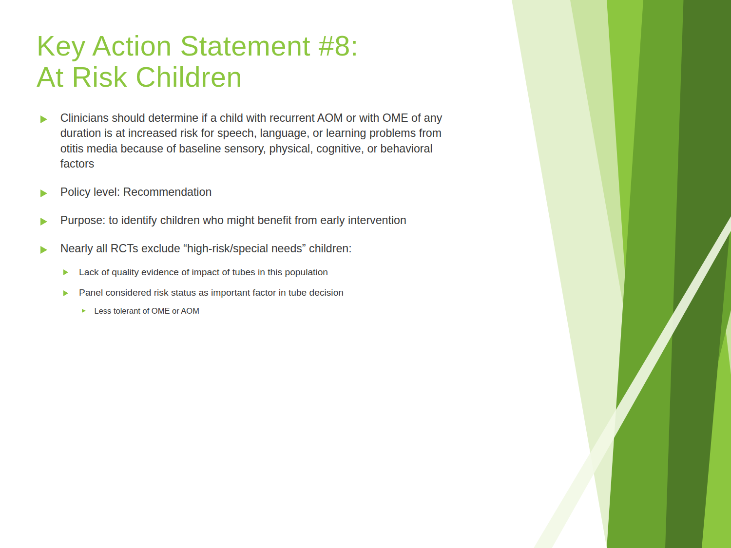Key Action Statement #8:At Risk Children
Clinicians should determine if a child with recurrent AOM or with OME of any duration is at increased risk for speech, language, or learning problems from otitis media because of baseline sensory, physical, cognitive, or behavioral factors
Policy level: Recommendation
Purpose: to identify children who might benefit from early intervention
Nearly all RCTs exclude “high-risk/special needs” children:
Lack of quality evidence of impact of tubes in this population
Panel considered risk status as important factor in tube decision
Less tolerant of OME or AOM